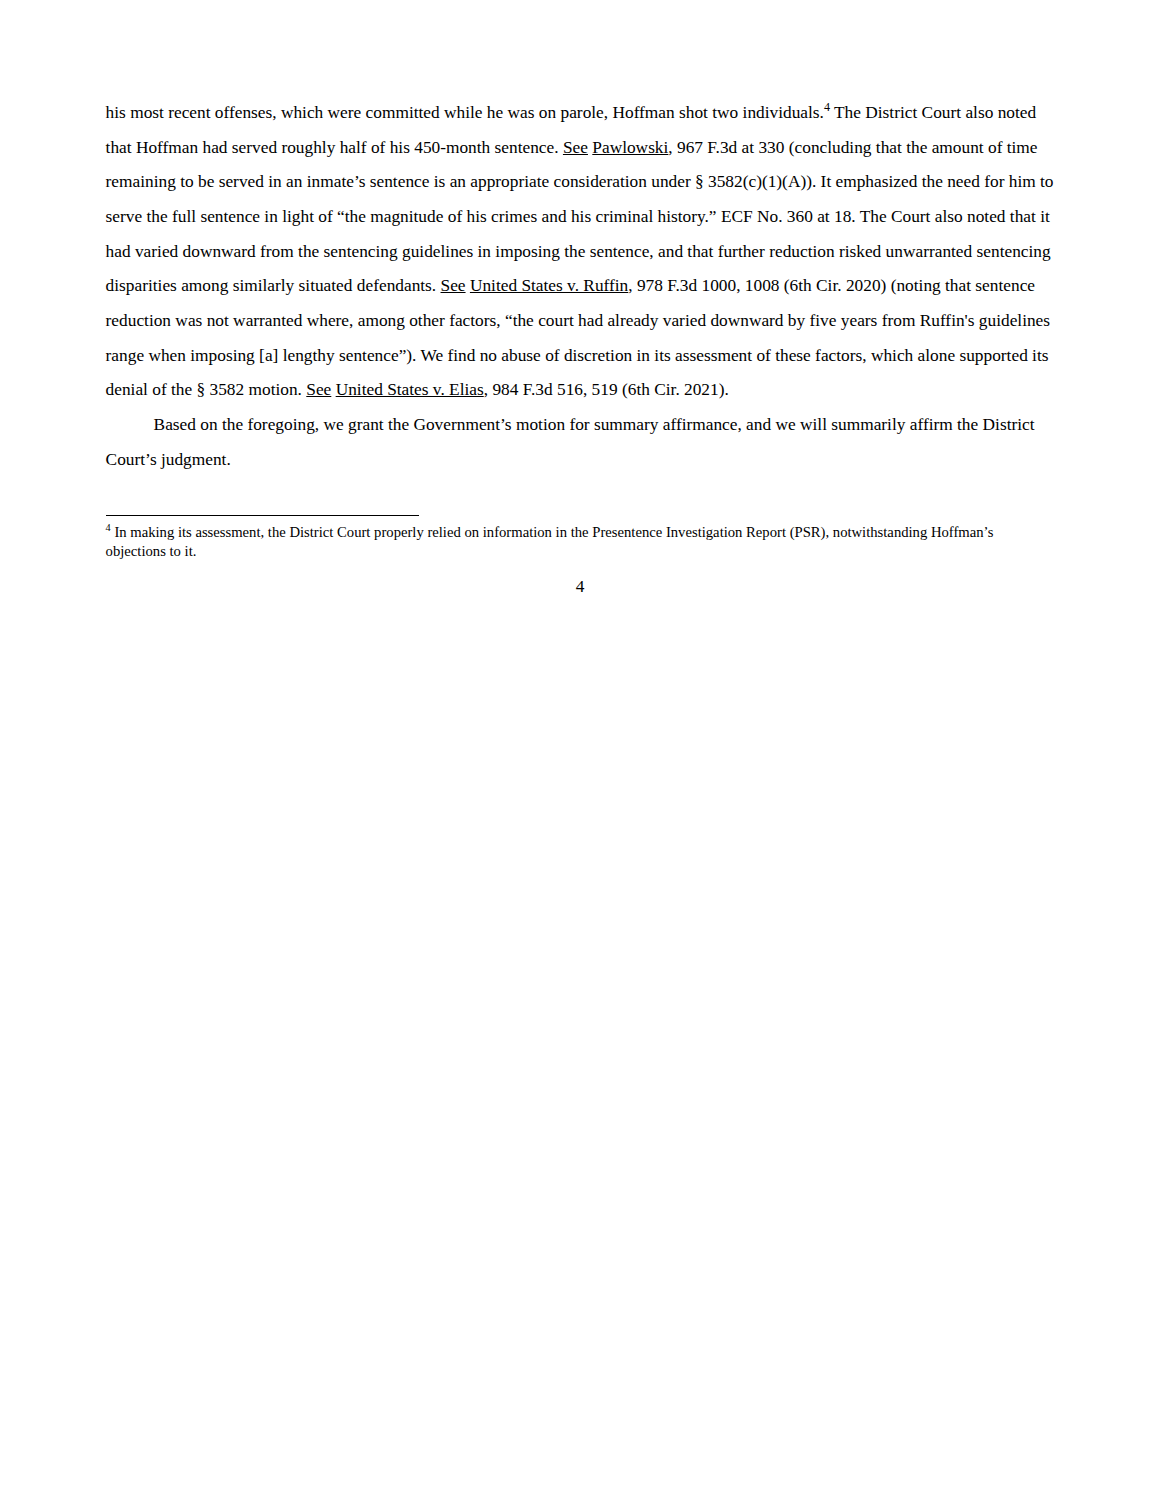his most recent offenses, which were committed while he was on parole, Hoffman shot two individuals.4 The District Court also noted that Hoffman had served roughly half of his 450-month sentence. See Pawlowski, 967 F.3d at 330 (concluding that the amount of time remaining to be served in an inmate’s sentence is an appropriate consideration under § 3582(c)(1)(A)). It emphasized the need for him to serve the full sentence in light of “the magnitude of his crimes and his criminal history.” ECF No. 360 at 18. The Court also noted that it had varied downward from the sentencing guidelines in imposing the sentence, and that further reduction risked unwarranted sentencing disparities among similarly situated defendants. See United States v. Ruffin, 978 F.3d 1000, 1008 (6th Cir. 2020) (noting that sentence reduction was not warranted where, among other factors, “the court had already varied downward by five years from Ruffin's guidelines range when imposing [a] lengthy sentence”). We find no abuse of discretion in its assessment of these factors, which alone supported its denial of the § 3582 motion. See United States v. Elias, 984 F.3d 516, 519 (6th Cir. 2021).
Based on the foregoing, we grant the Government’s motion for summary affirmance, and we will summarily affirm the District Court’s judgment.
4 In making its assessment, the District Court properly relied on information in the Presentence Investigation Report (PSR), notwithstanding Hoffman’s objections to it.
4